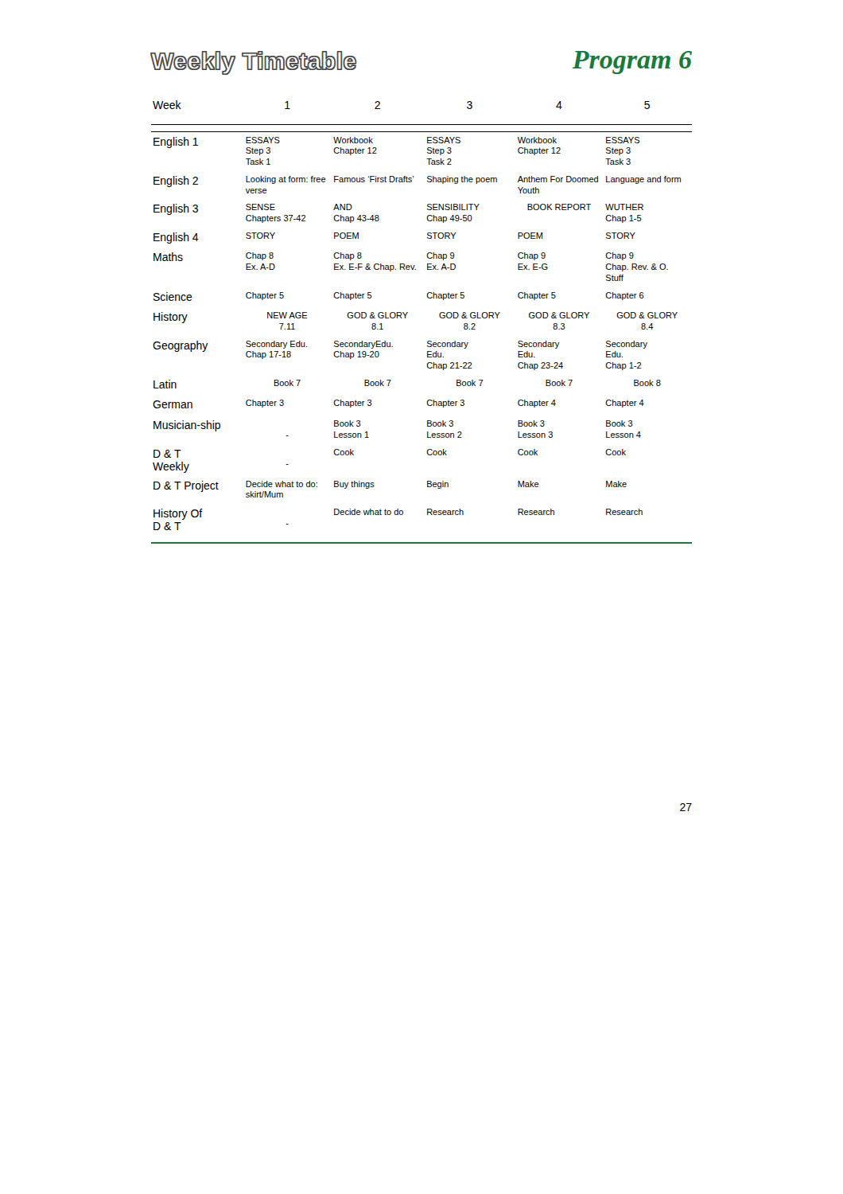Weekly Timetable Program 6
| Week | 1 | 2 | 3 | 4 | 5 |
| English 1 | ESSAYS Step 3 Task 1 | Workbook Chapter 12 | ESSAYS Step 3 Task 2 | Workbook Chapter 12 | ESSAYS Step 3 Task 3 |
| English 2 | Looking at form: free verse | Famous ‘First Drafts’ | Shaping the poem | Anthem For Doomed Youth | Language and form |
| English 3 | SENSE Chapters 37-42 | AND Chap 43-48 | SENSIBILITY Chap 49-50 | BOOK REPORT | WUTHER Chap 1-5 |
| English 4 | STORY | POEM | STORY | POEM | STORY |
| Maths | Chap 8 Ex. A-D | Chap 8 Ex. E-F & Chap. Rev. | Chap 9 Ex. A-D | Chap 9 Ex. E-G | Chap 9 Chap. Rev. & O. Stuff |
| Science | Chapter 5 | Chapter 5 | Chapter 5 | Chapter 5 | Chapter 6 |
| History | NEW AGE 7.11 | GOD & GLORY 8.1 | GOD & GLORY 8.2 | GOD & GLORY 8.3 | GOD & GLORY 8.4 |
| Geography | Secondary Edu. Chap 17-18 | SecondaryEdu. Chap 19-20 | Secondary Edu. Chap 21-22 | Secondary Edu. Chap 23-24 | Secondary Edu. Chap 1-2 |
| Latin | Book 7 | Book 7 | Book 7 | Book 7 | Book 8 |
| German | Chapter 3 | Chapter 3 | Chapter 3 | Chapter 4 | Chapter 4 |
| Musician-ship | - | Book 3 Lesson 1 | Book 3 Lesson 2 | Book 3 Lesson 3 | Book 3 Lesson 4 |
| D & T Weekly | - | Cook | Cook | Cook | Cook |
| D & T Project | Decide what to do: skirt/Mum | Buy things | Begin | Make | Make |
| History Of D & T | - | Decide what to do | Research | Research | Research |
27